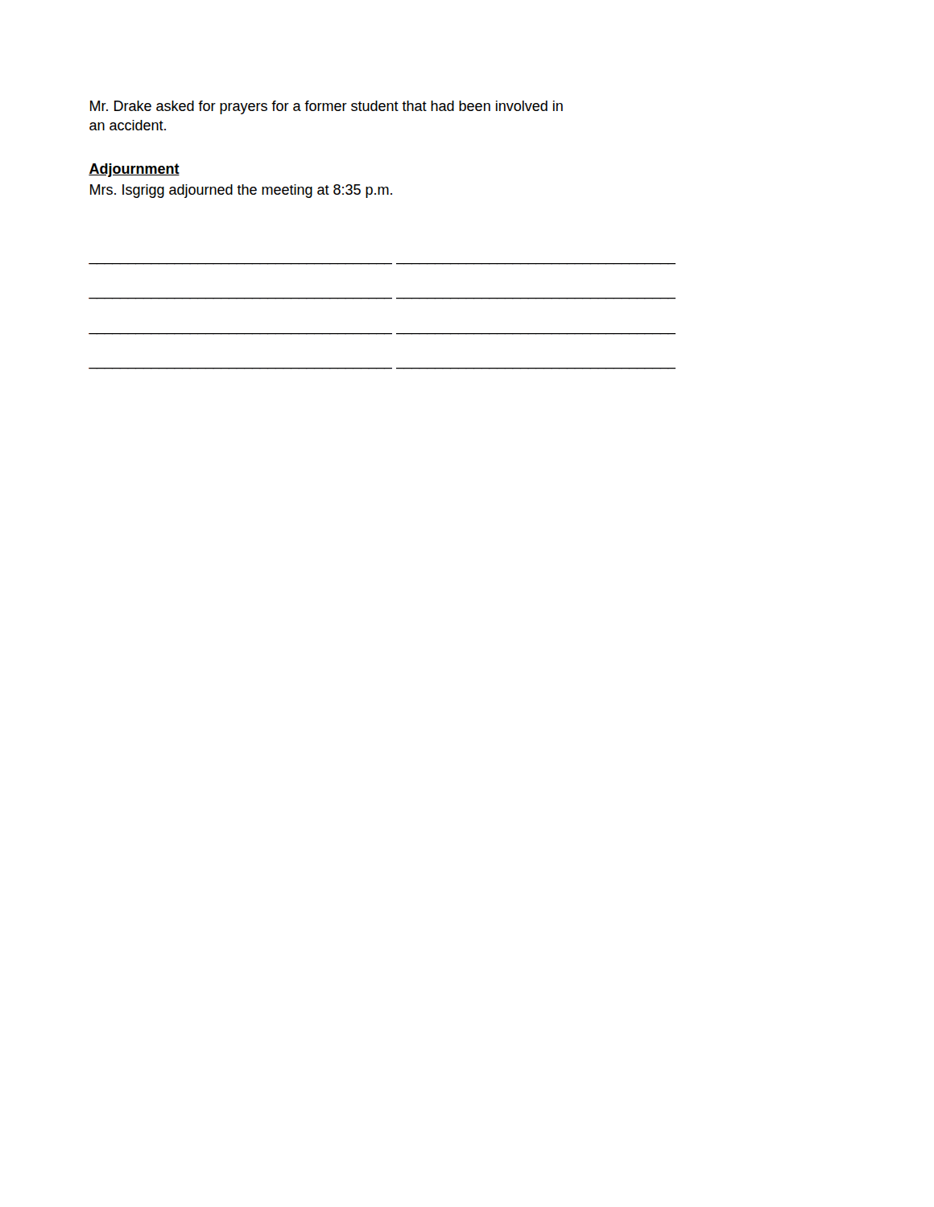Mr. Drake asked for prayers for a former student that had been involved in an accident.
Adjournment
Mrs. Isgrigg adjourned the meeting at 8:35 p.m.
| _______________________________________ | | ____________________________________ |
| _______________________________________ | | ____________________________________ |
| _______________________________________ | | ____________________________________ |
| _______________________________________ | | ____________________________________ |